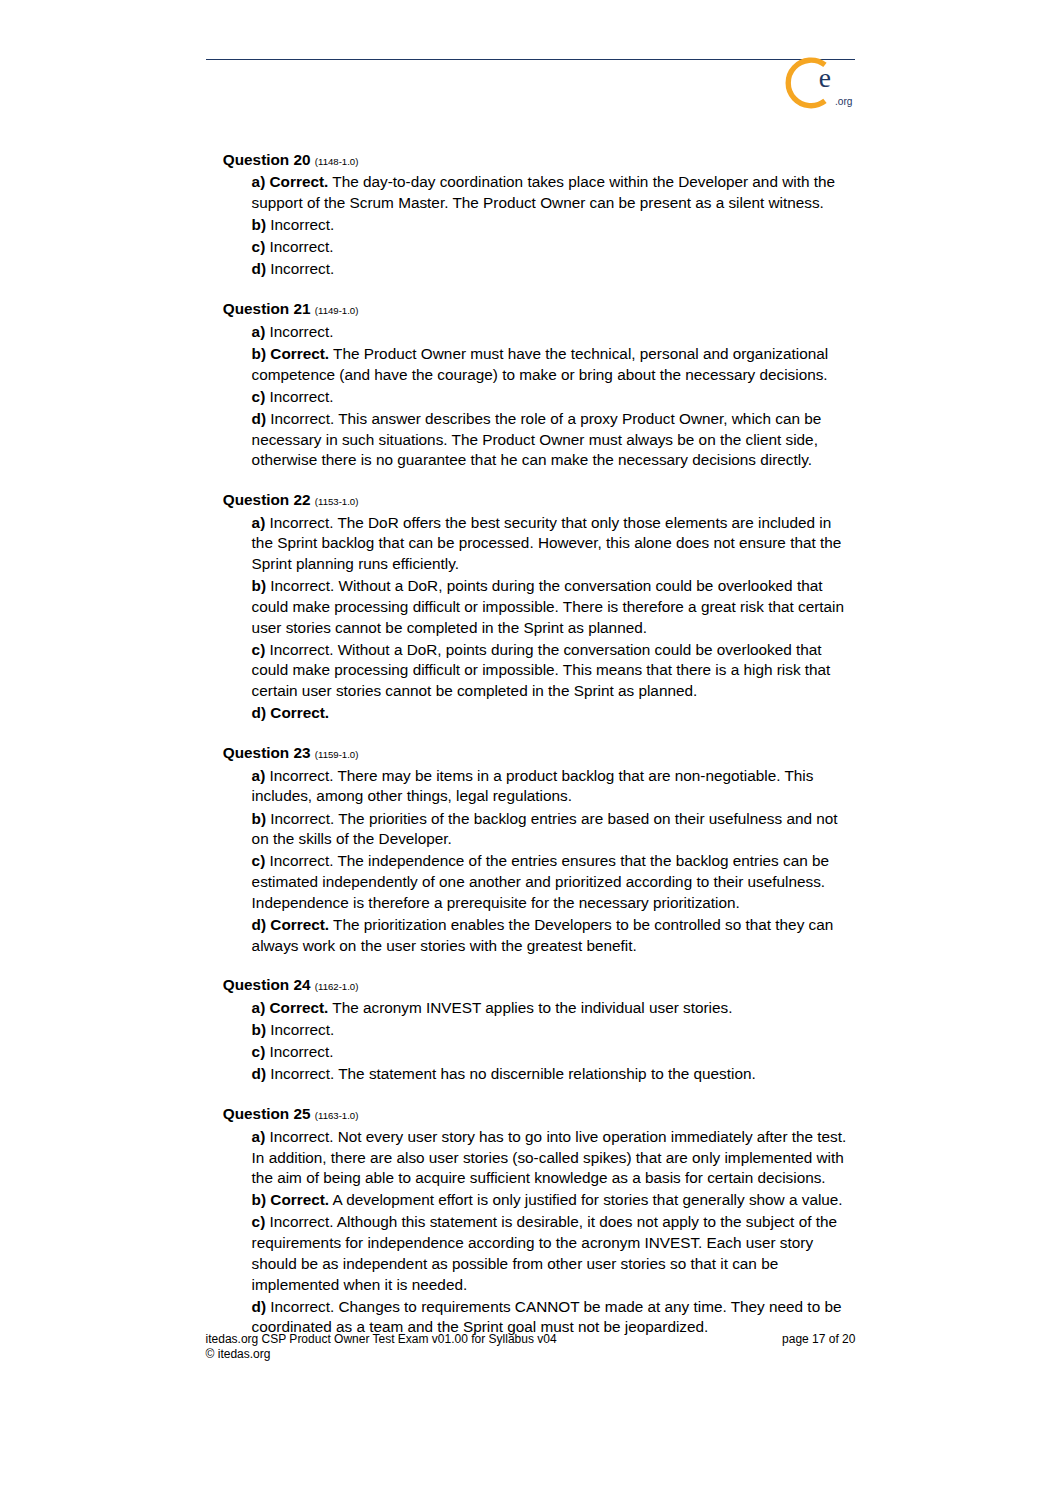e .org
Question 20 (1148-1.0)
a) Correct. The day-to-day coordination takes place within the Developer and with the support of the Scrum Master. The Product Owner can be present as a silent witness.
b) Incorrect.
c) Incorrect.
d) Incorrect.
Question 21 (1149-1.0)
a) Incorrect.
b) Correct. The Product Owner must have the technical, personal and organizational competence (and have the courage) to make or bring about the necessary decisions.
c) Incorrect.
d) Incorrect. This answer describes the role of a proxy Product Owner, which can be necessary in such situations. The Product Owner must always be on the client side, otherwise there is no guarantee that he can make the necessary decisions directly.
Question 22 (1153-1.0)
a) Incorrect. The DoR offers the best security that only those elements are included in the Sprint backlog that can be processed. However, this alone does not ensure that the Sprint planning runs efficiently.
b) Incorrect. Without a DoR, points during the conversation could be overlooked that could make processing difficult or impossible. There is therefore a great risk that certain user stories cannot be completed in the Sprint as planned.
c) Incorrect. Without a DoR, points during the conversation could be overlooked that could make processing difficult or impossible. This means that there is a high risk that certain user stories cannot be completed in the Sprint as planned.
d) Correct.
Question 23 (1159-1.0)
a) Incorrect. There may be items in a product backlog that are non-negotiable. This includes, among other things, legal regulations.
b) Incorrect. The priorities of the backlog entries are based on their usefulness and not on the skills of the Developer.
c) Incorrect. The independence of the entries ensures that the backlog entries can be estimated independently of one another and prioritized according to their usefulness. Independence is therefore a prerequisite for the necessary prioritization.
d) Correct. The prioritization enables the Developers to be controlled so that they can always work on the user stories with the greatest benefit.
Question 24 (1162-1.0)
a) Correct. The acronym INVEST applies to the individual user stories.
b) Incorrect.
c) Incorrect.
d) Incorrect. The statement has no discernible relationship to the question.
Question 25 (1163-1.0)
a) Incorrect. Not every user story has to go into live operation immediately after the test. In addition, there are also user stories (so-called spikes) that are only implemented with the aim of being able to acquire sufficient knowledge as a basis for certain decisions.
b) Correct. A development effort is only justified for stories that generally show a value.
c) Incorrect. Although this statement is desirable, it does not apply to the subject of the requirements for independence according to the acronym INVEST. Each user story should be as independent as possible from other user stories so that it can be implemented when it is needed.
d) Incorrect. Changes to requirements CANNOT be made at any time. They need to be coordinated as a team and the Sprint goal must not be jeopardized.
itedas.org CSP Product Owner Test Exam v01.00 for Syllabus v04
© itedas.org
page 17 of 20